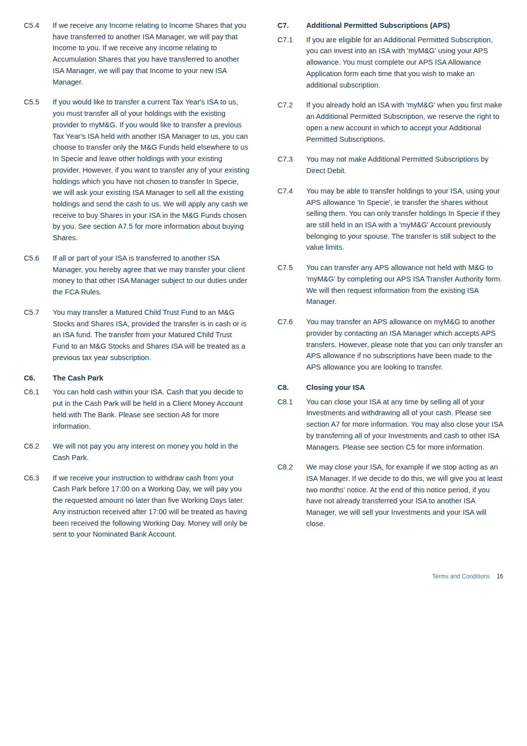C5.4
If we receive any Income relating to Income Shares that you have transferred to another ISA Manager, we will pay that Income to you. If we receive any Income relating to Accumulation Shares that you have transferred to another ISA Manager, we will pay that Income to your new ISA Manager.
C5.5
If you would like to transfer a current Tax Year's ISA to us, you must transfer all of your holdings with the existing provider to myM&G. If you would like to transfer a previous Tax Year's ISA held with another ISA Manager to us, you can choose to transfer only the M&G Funds held elsewhere to us In Specie and leave other holdings with your existing provider. However, if you want to transfer any of your existing holdings which you have not chosen to transfer In Specie, we will ask your existing ISA Manager to sell all the existing holdings and send the cash to us. We will apply any cash we receive to buy Shares in your ISA in the M&G Funds chosen by you. See section A7.5 for more information about buying Shares.
C5.6
If all or part of your ISA is transferred to another ISA Manager, you hereby agree that we may transfer your client money to that other ISA Manager subject to our duties under the FCA Rules.
C5.7
You may transfer a Matured Child Trust Fund to an M&G Stocks and Shares ISA, provided the transfer is in cash or is an ISA fund. The transfer from your Matured Child Trust Fund to an M&G Stocks and Shares ISA will be treated as a previous tax year subscription.
C6.
The Cash Park
C6.1
You can hold cash within your ISA. Cash that you decide to put in the Cash Park will be held in a Client Money Account held with The Bank. Please see section A8 for more information.
C6.2
We will not pay you any interest on money you hold in the Cash Park.
C6.3
If we receive your instruction to withdraw cash from your Cash Park before 17:00 on a Working Day, we will pay you the requested amount no later than five Working Days later. Any instruction received after 17:00 will be treated as having been received the following Working Day. Money will only be sent to your Nominated Bank Account.
C7.
Additional Permitted Subscriptions (APS)
C7.1
If you are eligible for an Additional Permitted Subscription, you can invest into an ISA with 'myM&G' using your APS allowance. You must complete our APS ISA Allowance Application form each time that you wish to make an additional subscription.
C7.2
If you already hold an ISA with 'myM&G' when you first make an Additional Permitted Subscription, we reserve the right to open a new account in which to accept your Additional Permitted Subscriptions.
C7.3
You may not make Additional Permitted Subscriptions by Direct Debit.
C7.4
You may be able to transfer holdings to your ISA, using your APS allowance 'In Specie', ie transfer the shares without selling them. You can only transfer holdings In Specie if they are still held in an ISA with a 'myM&G' Account previously belonging to your spouse. The transfer is still subject to the value limits.
C7.5
You can transfer any APS allowance not held with M&G to 'myM&G' by completing our APS ISA Transfer Authority form. We will then request information from the existing ISA Manager.
C7.6
You may transfer an APS allowance on myM&G to another provider by contacting an ISA Manager which accepts APS transfers. However, please note that you can only transfer an APS allowance if no subscriptions have been made to the APS allowance you are looking to transfer.
C8.
Closing your ISA
C8.1
You can close your ISA at any time by selling all of your Investments and withdrawing all of your cash. Please see section A7 for more information. You may also close your ISA by transferring all of your Investments and cash to other ISA Managers. Please see section C5 for more information.
C8.2
We may close your ISA, for example if we stop acting as an ISA Manager. If we decide to do this, we will give you at least two months' notice. At the end of this notice period, if you have not already transferred your ISA to another ISA Manager, we will sell your Investments and your ISA will close.
Terms and Conditions 16